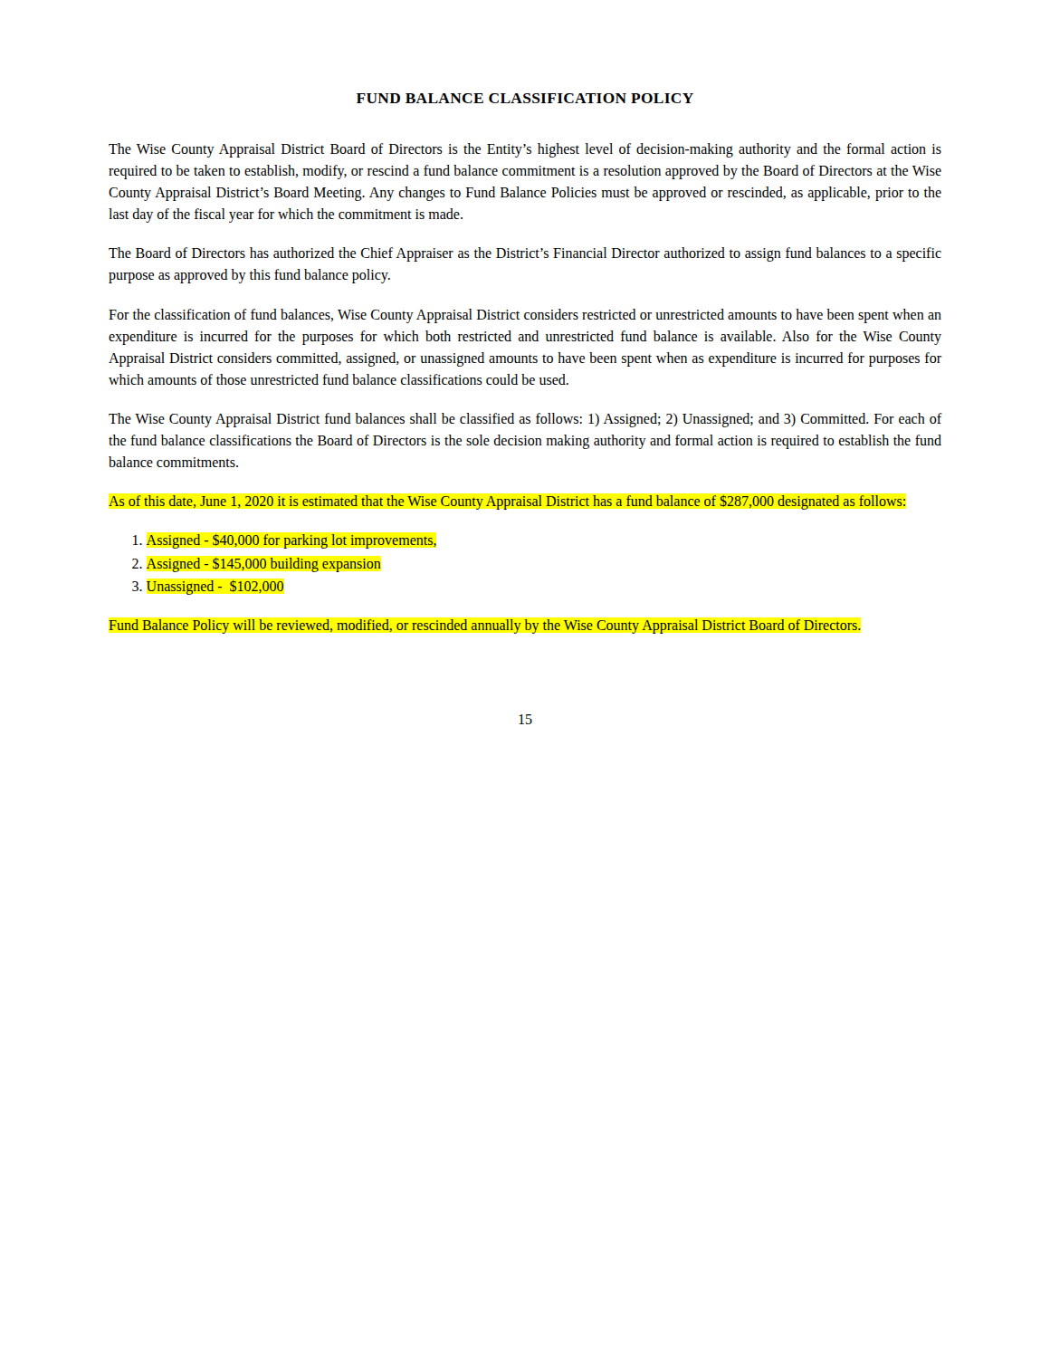FUND BALANCE CLASSIFICATION POLICY
The Wise County Appraisal District Board of Directors is the Entity’s highest level of decision-making authority and the formal action is required to be taken to establish, modify, or rescind a fund balance commitment is a resolution approved by the Board of Directors at the Wise County Appraisal District’s Board Meeting. Any changes to Fund Balance Policies must be approved or rescinded, as applicable, prior to the last day of the fiscal year for which the commitment is made.
The Board of Directors has authorized the Chief Appraiser as the District’s Financial Director authorized to assign fund balances to a specific purpose as approved by this fund balance policy.
For the classification of fund balances, Wise County Appraisal District considers restricted or unrestricted amounts to have been spent when an expenditure is incurred for the purposes for which both restricted and unrestricted fund balance is available. Also for the Wise County Appraisal District considers committed, assigned, or unassigned amounts to have been spent when as expenditure is incurred for purposes for which amounts of those unrestricted fund balance classifications could be used.
The Wise County Appraisal District fund balances shall be classified as follows: 1) Assigned; 2) Unassigned; and 3) Committed. For each of the fund balance classifications the Board of Directors is the sole decision making authority and formal action is required to establish the fund balance commitments.
As of this date, June 1, 2020 it is estimated that the Wise County Appraisal District has a fund balance of $287,000 designated as follows:
Assigned - $40,000 for parking lot improvements,
Assigned - $145,000 building expansion
Unassigned - $102,000
Fund Balance Policy will be reviewed, modified, or rescinded annually by the Wise County Appraisal District Board of Directors.
15